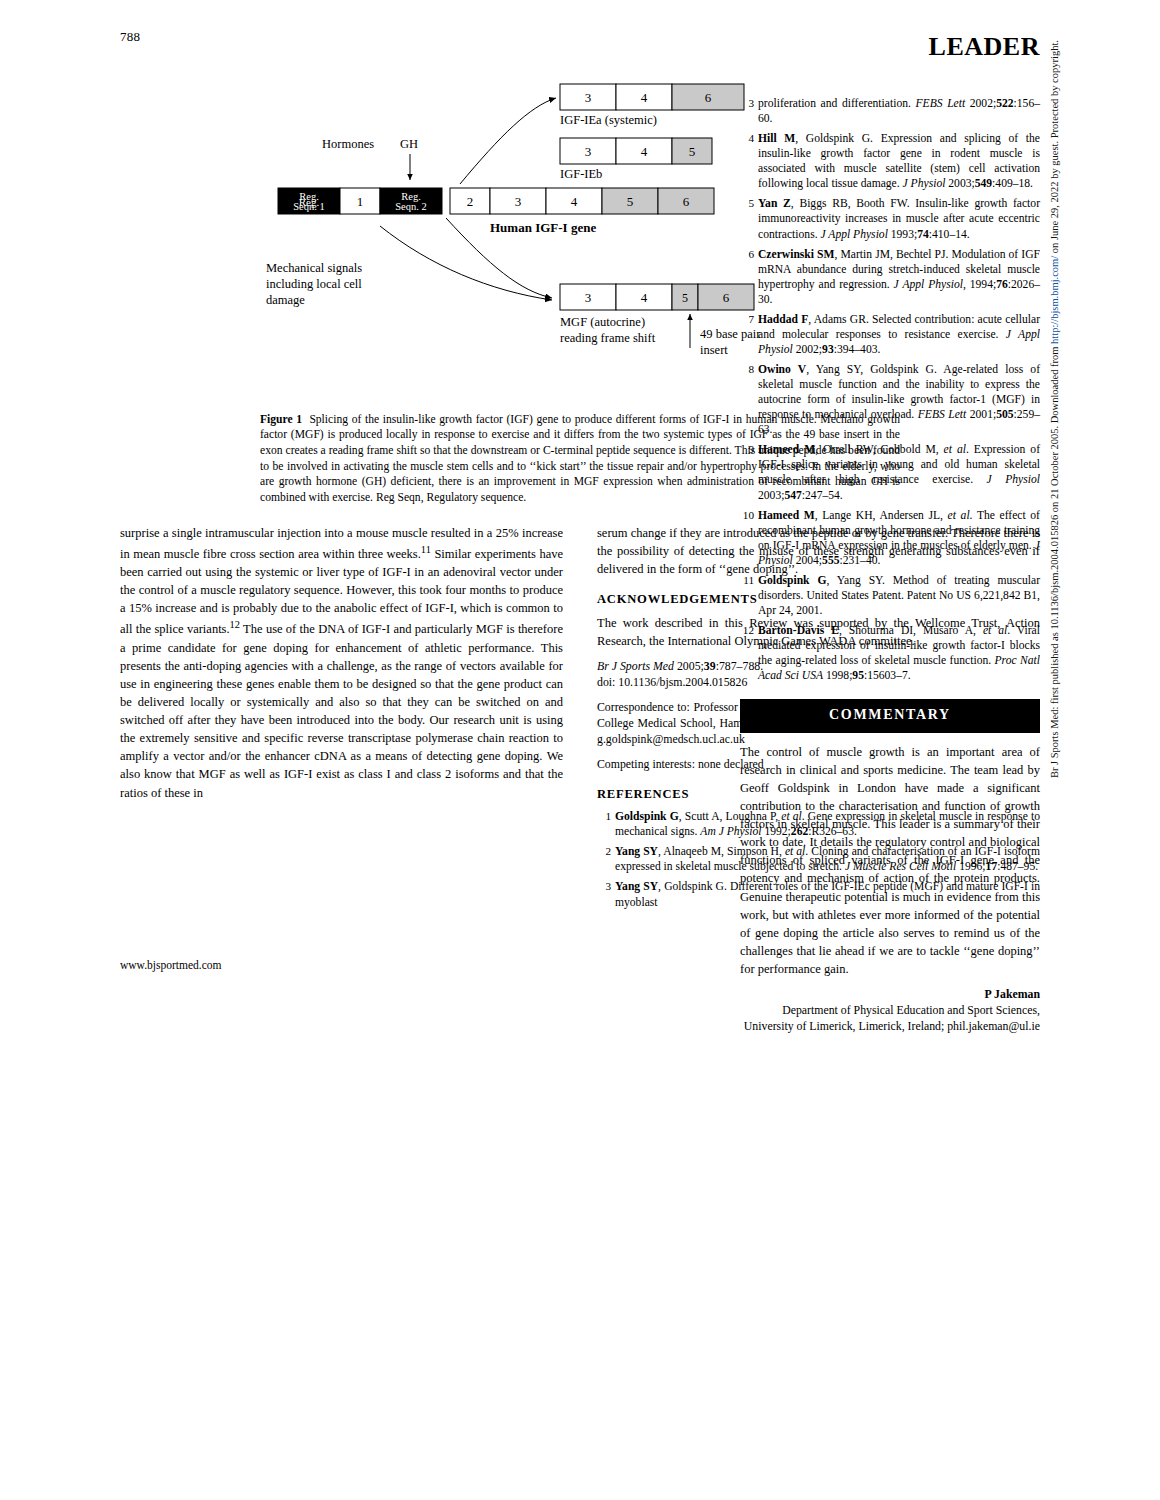788
LEADER
Br J Sports Med: first published as 10.1136/bjsm.2004.015826 on 21 October 2005. Downloaded from http://bjsm.bmj.com/ on June 29, 2022 by guest. Protected by copyright.
3 4 6 IGF-IEa (systemic) 3 4 5 IGF-IEb Hormones GH Reg. Reg. Seqn. 1 1 Reg. Seqn. 2 2 3 4 5 6 Human IGF-I gene Mechanical signals including local cell damage 3 4 5 6 MGF (autocrine) reading frame shift 49 base pair insert
Figure 1 Splicing of the insulin-like growth factor (IGF) gene to produce different forms of IGF-I in human muscle. Mechano growth factor (MGF) is produced locally in response to exercise and it differs from the two systemic types of IGF as the 49 base insert in the exon creates a reading frame shift so that the downstream or C-terminal peptide sequence is different. This unique peptide has been found to be involved in activating the muscle stem cells and to ‘‘kick start’’ the tissue repair and/or hypertrophy processes. In the elderly, who are growth hormone (GH) deficient, there is an improvement in MGF expression when administration of recombinant human GH is combined with exercise. Reg Seqn, Regulatory sequence.
surprise a single intramuscular injection into a mouse muscle resulted in a 25% increase in mean muscle fibre cross section area within three weeks.11 Similar experiments have been carried out using the systemic or liver type of IGF-I in an adenoviral vector under the control of a muscle regulatory sequence. However, this took four months to produce a 15% increase and is probably due to the anabolic effect of IGF-I, which is common to all the splice variants.12 The use of the DNA of IGF-I and particularly MGF is therefore a prime candidate for gene doping for enhancement of athletic performance. This presents the anti-doping agencies with a challenge, as the range of vectors available for use in engineering these genes enable them to be designed so that the gene product can be delivered locally or systemically and also so that they can be switched on and switched off after they have been introduced into the body. Our research unit is using the extremely sensitive and specific reverse transcriptase polymerase chain reaction to amplify a vector and/or the enhancer cDNA as a means of detecting gene doping. We also know that MGF as well as IGF-I exist as class I and class 2 isoforms and that the ratios of these in
serum change if they are introduced as the peptide or by gene transfer. Therefore there is the possibility of detecting the misuse of these strength generating substances even if delivered in the form of ‘‘gene doping’’.
Acknowledgements
The work described in this Review was supported by the Wellcome Trust, Action Research, the International Olympic Games WADA committee.
Br J Sports Med 2005;39:787–788.
doi: 10.1136/bjsm.2004.015826
Correspondence to: Professor Goldspink, Department of Surgery, Royal Free and University College Medical School, Hampstead Campus, Rowland Hill Street, London NW3 2PF, UK; g.goldspink@medsch.ucl.ac.uk
Competing interests: none declared
References
Goldspink G, Scutt A, Loughna P, et al. Gene expression in skeletal muscle in response to mechanical signs. Am J Physiol 1992;262:R326–63.
Yang SY, Alnaqeeb M, Simpson H, et al. Cloning and characterisation of an IGF-I isoform expressed in skeletal muscle subjected to stretch. J Muscle Res Cell Motil 1996;17:487–95.
Yang SY, Goldspink G. Different roles of the IGF-IEc peptide (MGF) and mature IGF-I in myoblast
proliferation and differentiation. FEBS Lett 2002;522:156–60.
Hill M, Goldspink G. Expression and splicing of the insulin-like growth factor gene in rodent muscle is associated with muscle satellite (stem) cell activation following local tissue damage. J Physiol 2003;549:409–18.
Yan Z, Biggs RB, Booth FW. Insulin-like growth factor immunoreactivity increases in muscle after acute eccentric contractions. J Appl Physiol 1993;74:410–14.
Czerwinski SM, Martin JM, Bechtel PJ. Modulation of IGF mRNA abundance during stretch-induced skeletal muscle hypertrophy and regression. J Appl Physiol, 1994;76:2026–30.
Haddad F, Adams GR. Selected contribution: acute cellular and molecular responses to resistance exercise. J Appl Physiol 2002;93:394–403.
Owino V, Yang SY, Goldspink G. Age-related loss of skeletal muscle function and the inability to express the autocrine form of insulin-like growth factor-1 (MGF) in response to mechanical overload. FEBS Lett 2001;505:259–63.
Hameed M, Orrell RW, Cobbold M, et al. Expression of IGF-I splice variants in young and old human skeletal muscle after high resistance exercise. J Physiol 2003;547:247–54.
Hameed M, Lange KH, Andersen JL, et al. The effect of recombinant human growth hormone and resistance training on IGF-I mRNA expression in the muscles of elderly men. J Physiol 2004;555:231–40.
Goldspink G, Yang SY. Method of treating muscular disorders. United States Patent. Patent No US 6,221,842 B1, Apr 24, 2001.
Barton-Davis E, Shoturma DI, Musaro A, et al. Viral mediated expression of insulin-like growth factor-I blocks the aging-related loss of skeletal muscle function. Proc Natl Acad Sci USA 1998;95:15603–7.
COMMENTARY
The control of muscle growth is an important area of research in clinical and sports medicine. The team lead by Geoff Goldspink in London have made a significant contribution to the characterisation and function of growth factors in skeletal muscle. This leader is a summary of their work to date. It details the regulatory control and biological functions of spliced variants of the IGF-I gene and the potency and mechanism of action of the protein products. Genuine therapeutic potential is much in evidence from this work, but with athletes ever more informed of the potential of gene doping the article also serves to remind us of the challenges that lie ahead if we are to tackle ‘‘gene doping’’ for performance gain.
P Jakeman
Department of Physical Education and Sport Sciences, University of Limerick, Limerick, Ireland; phil.jakeman@ul.ie
www.bjsportmed.com